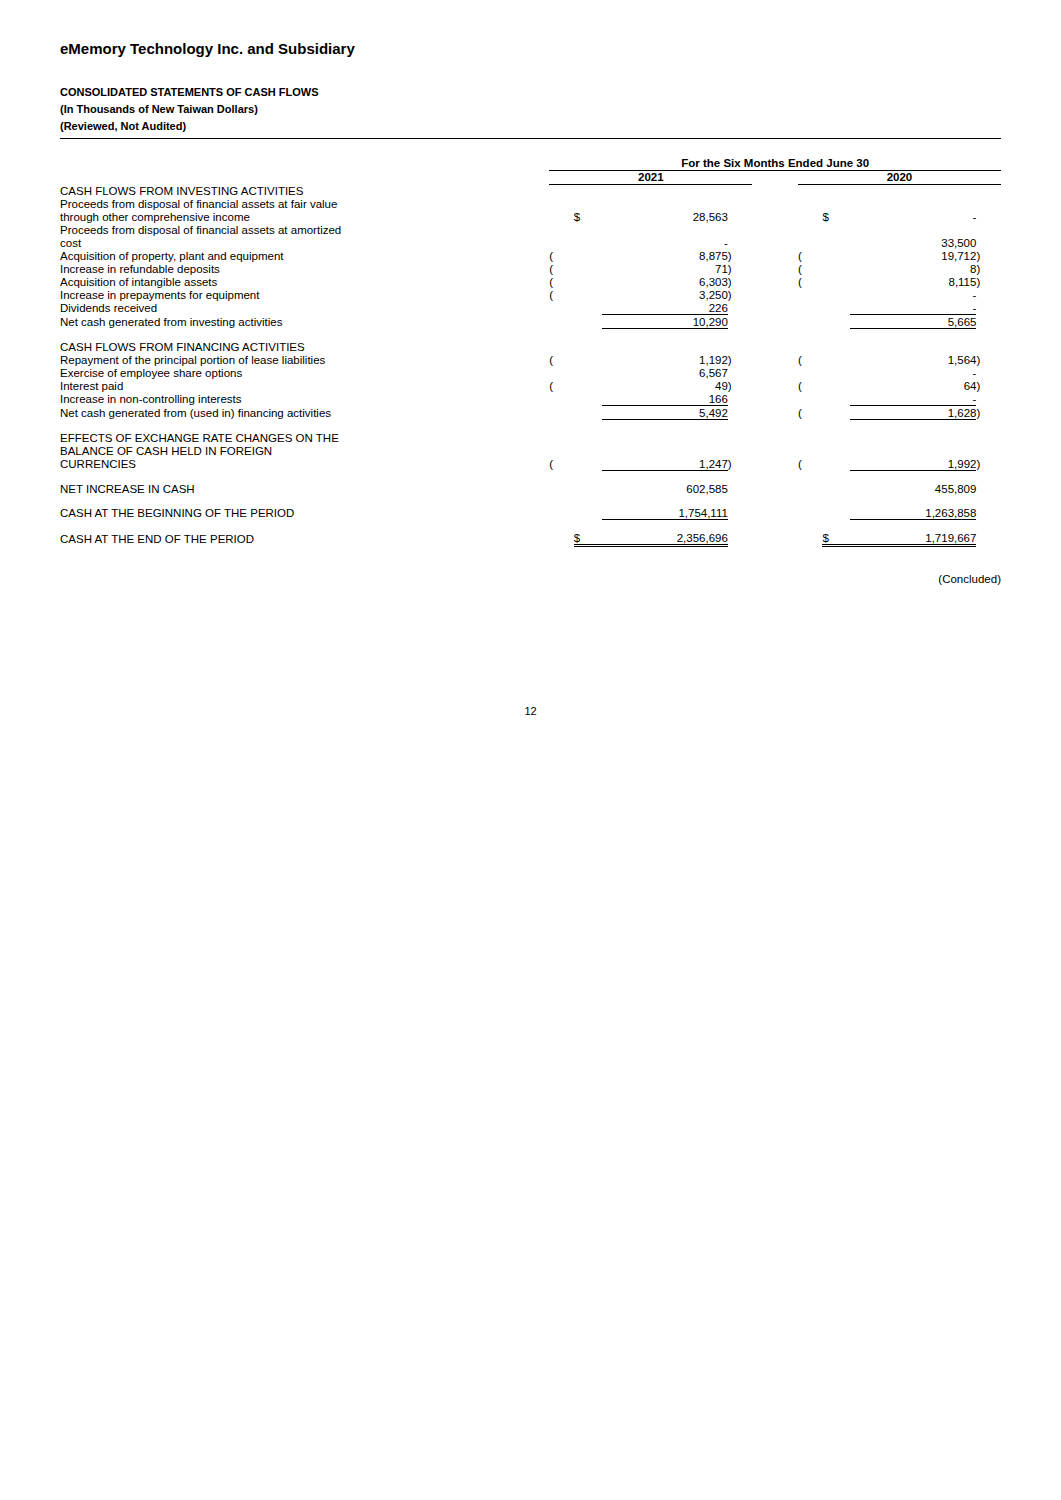eMemory Technology Inc. and Subsidiary
CONSOLIDATED STATEMENTS OF CASH FLOWS
(In Thousands of New Taiwan Dollars)
(Reviewed, Not Audited)
| | For the Six Months Ended June 30 |
| | 2021 | | 2020 |
| CASH FLOWS FROM INVESTING ACTIVITIES | | | | | | | | | |
| Proceeds from disposal of financial assets at fair value | | | | | | | | | |
| through other comprehensive income | | $ | 28,563 | | | | $ | - | |
| Proceeds from disposal of financial assets at amortized | | | | | | | | | |
| cost | | | - | | | | | 33,500 | |
| Acquisition of property, plant and equipment | ( | | 8,875 | ) | | ( | | 19,712 | ) |
| Increase in refundable deposits | ( | | 71 | ) | | ( | | 8 | ) |
| Acquisition of intangible assets | ( | | 6,303 | ) | | ( | | 8,115 | ) |
| Increase in prepayments for equipment | ( | | 3,250 | ) | | | | - | |
| Dividends received | | | 226 | | | | | - | |
| Net cash generated from investing activities | | | 10,290 | | | | | 5,665 | |
| CASH FLOWS FROM FINANCING ACTIVITIES | | | | | | | | | |
| Repayment of the principal portion of lease liabilities | ( | | 1,192 | ) | | ( | | 1,564 | ) |
| Exercise of employee share options | | | 6,567 | | | | | - | |
| Interest paid | ( | | 49 | ) | | ( | | 64 | ) |
| Increase in non-controlling interests | | | 166 | | | | | - | |
| Net cash generated from (used in) financing activities | | | 5,492 | | | ( | | 1,628 | ) |
| EFFECTS OF EXCHANGE RATE CHANGES ON THE | | | | | | | | | |
| BALANCE OF CASH HELD IN FOREIGN | | | | | | | | | |
| CURRENCIES | ( | | 1,247 | ) | | ( | | 1,992 | ) |
| NET INCREASE IN CASH | | | 602,585 | | | | | 455,809 | |
| CASH AT THE BEGINNING OF THE PERIOD | | | 1,754,111 | | | | | 1,263,858 | |
| CASH AT THE END OF THE PERIOD | | $ | 2,356,696 | | | | $ | 1,719,667 | |
(Concluded)
12